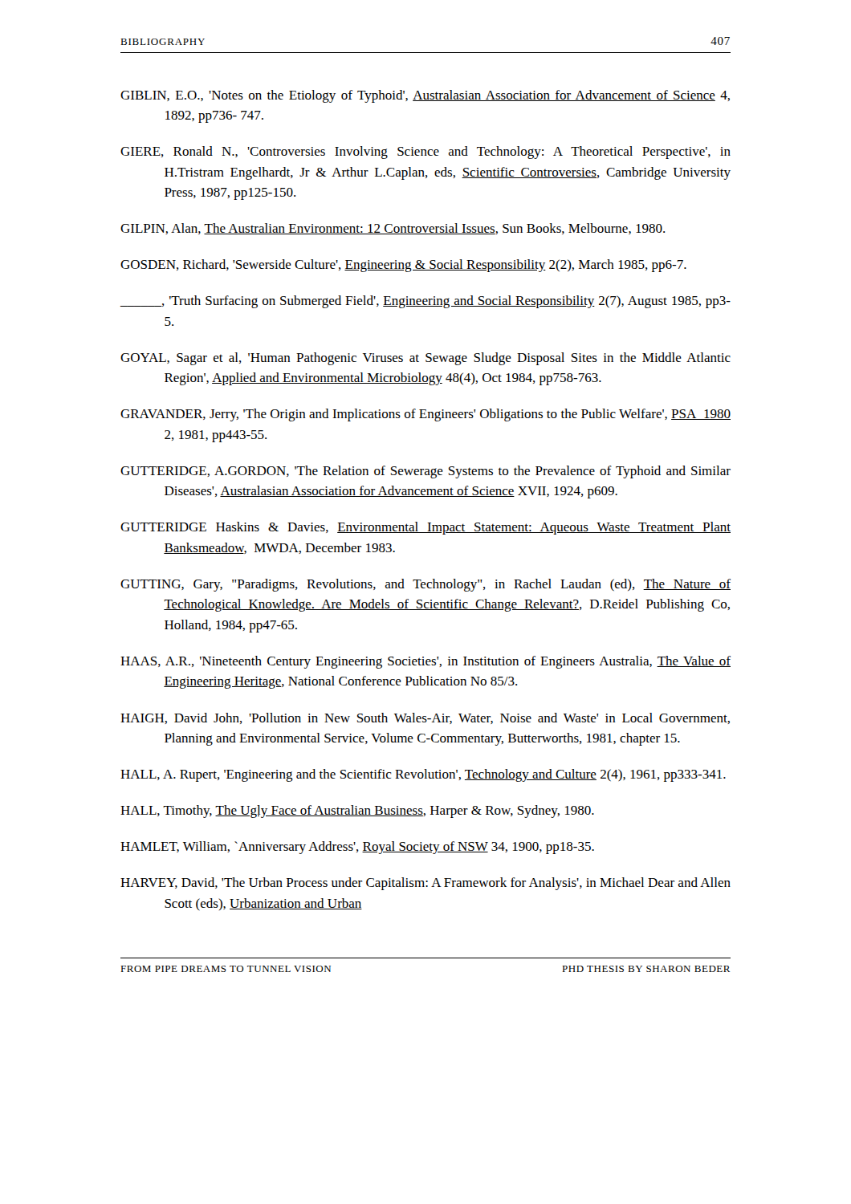Bibliography 407
GIBLIN, E.O., 'Notes on the Etiology of Typhoid', Australasian Association for Advancement of Science 4, 1892, pp736- 747.
GIERE, Ronald N., 'Controversies Involving Science and Technology: A Theoretical Perspective', in H.Tristram Engelhardt, Jr & Arthur L.Caplan, eds, Scientific Controversies, Cambridge University Press, 1987, pp125-150.
GILPIN, Alan, The Australian Environment: 12 Controversial Issues, Sun Books, Melbourne, 1980.
GOSDEN, Richard, 'Sewerside Culture', Engineering & Social Responsibility 2(2), March 1985, pp6-7.
______, 'Truth Surfacing on Submerged Field', Engineering and Social Responsibility 2(7), August 1985, pp3-5.
GOYAL, Sagar et al, 'Human Pathogenic Viruses at Sewage Sludge Disposal Sites in the Middle Atlantic Region', Applied and Environmental Microbiology 48(4), Oct 1984, pp758-763.
GRAVANDER, Jerry, 'The Origin and Implications of Engineers' Obligations to the Public Welfare', PSA 1980 2, 1981, pp443-55.
GUTTERIDGE, A.GORDON, 'The Relation of Sewerage Systems to the Prevalence of Typhoid and Similar Diseases', Australasian Association for Advancement of Science XVII, 1924, p609.
GUTTERIDGE Haskins & Davies, Environmental Impact Statement: Aqueous Waste Treatment Plant Banksmeadow, MWDA, December 1983.
GUTTING, Gary, "Paradigms, Revolutions, and Technology", in Rachel Laudan (ed), The Nature of Technological Knowledge. Are Models of Scientific Change Relevant?, D.Reidel Publishing Co, Holland, 1984, pp47-65.
HAAS, A.R., 'Nineteenth Century Engineering Societies', in Institution of Engineers Australia, The Value of Engineering Heritage, National Conference Publication No 85/3.
HAIGH, David John, 'Pollution in New South Wales-Air, Water, Noise and Waste' in Local Government, Planning and Environmental Service, Volume C-Commentary, Butterworths, 1981, chapter 15.
HALL, A. Rupert, 'Engineering and the Scientific Revolution', Technology and Culture 2(4), 1961, pp333-341.
HALL, Timothy, The Ugly Face of Australian Business, Harper & Row, Sydney, 1980.
HAMLET, William, `Anniversary Address', Royal Society of NSW 34, 1900, pp18-35.
HARVEY, David, 'The Urban Process under Capitalism: A Framework for Analysis', in Michael Dear and Allen Scott (eds), Urbanization and Urban
From Pipe Dreams to Tunnel Vision PhD Thesis by Sharon Beder